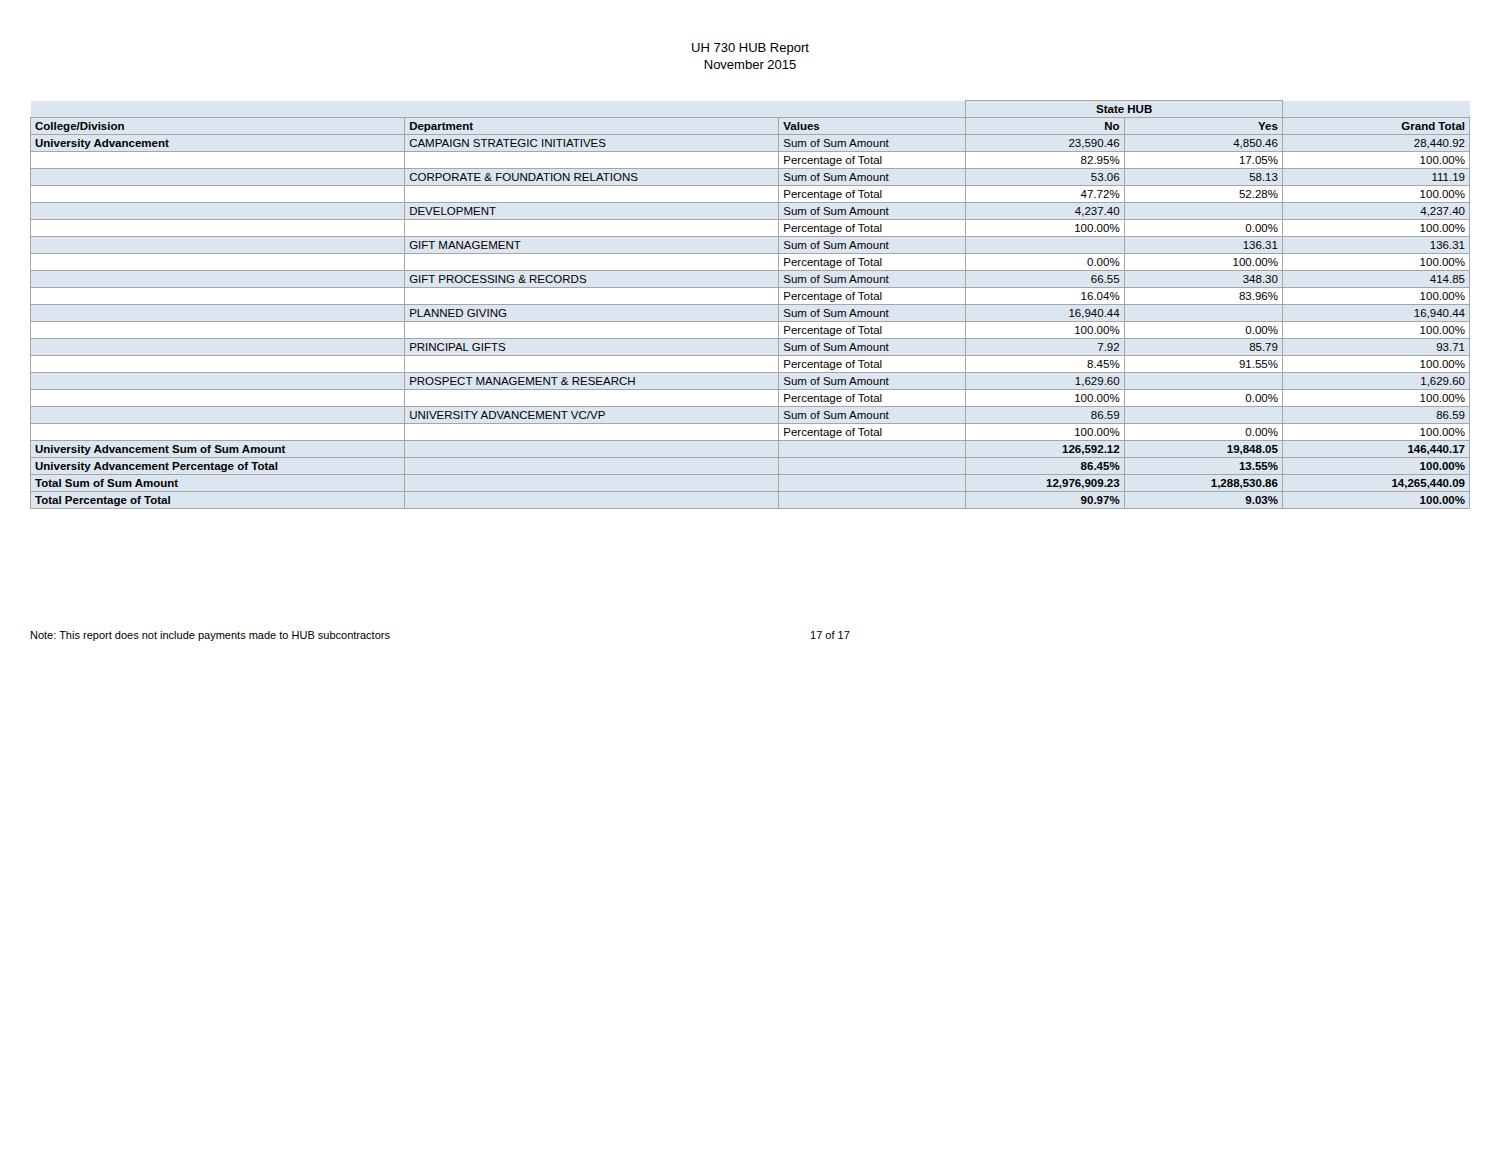UH 730 HUB Report
November 2015
| | | | State HUB | |
| --- | --- | --- | --- | --- |
| College/Division | Department | Values | No | Yes | Grand Total |
| University Advancement | CAMPAIGN STRATEGIC INITIATIVES | Sum of Sum Amount | 23,590.46 | 4,850.46 | 28,440.92 |
| | | Percentage of Total | 82.95% | 17.05% | 100.00% |
| | CORPORATE & FOUNDATION RELATIONS | Sum of Sum Amount | 53.06 | 58.13 | 111.19 |
| | | Percentage of Total | 47.72% | 52.28% | 100.00% |
| | DEVELOPMENT | Sum of Sum Amount | 4,237.40 | | 4,237.40 |
| | | Percentage of Total | 100.00% | 0.00% | 100.00% |
| | GIFT MANAGEMENT | Sum of Sum Amount | | 136.31 | 136.31 |
| | | Percentage of Total | 0.00% | 100.00% | 100.00% |
| | GIFT PROCESSING & RECORDS | Sum of Sum Amount | 66.55 | 348.30 | 414.85 |
| | | Percentage of Total | 16.04% | 83.96% | 100.00% |
| | PLANNED GIVING | Sum of Sum Amount | 16,940.44 | | 16,940.44 |
| | | Percentage of Total | 100.00% | 0.00% | 100.00% |
| | PRINCIPAL GIFTS | Sum of Sum Amount | 7.92 | 85.79 | 93.71 |
| | | Percentage of Total | 8.45% | 91.55% | 100.00% |
| | PROSPECT MANAGEMENT & RESEARCH | Sum of Sum Amount | 1,629.60 | | 1,629.60 |
| | | Percentage of Total | 100.00% | 0.00% | 100.00% |
| | UNIVERSITY ADVANCEMENT VC/VP | Sum of Sum Amount | 86.59 | | 86.59 |
| | | Percentage of Total | 100.00% | 0.00% | 100.00% |
| University Advancement Sum of Sum Amount | | | 126,592.12 | 19,848.05 | 146,440.17 |
| University Advancement Percentage of Total | | | 86.45% | 13.55% | 100.00% |
| Total Sum of Sum Amount | | | 12,976,909.23 | 1,288,530.86 | 14,265,440.09 |
| Total Percentage of Total | | | 90.97% | 9.03% | 100.00% |
Note: This report does not include payments made to HUB subcontractors
17 of 17